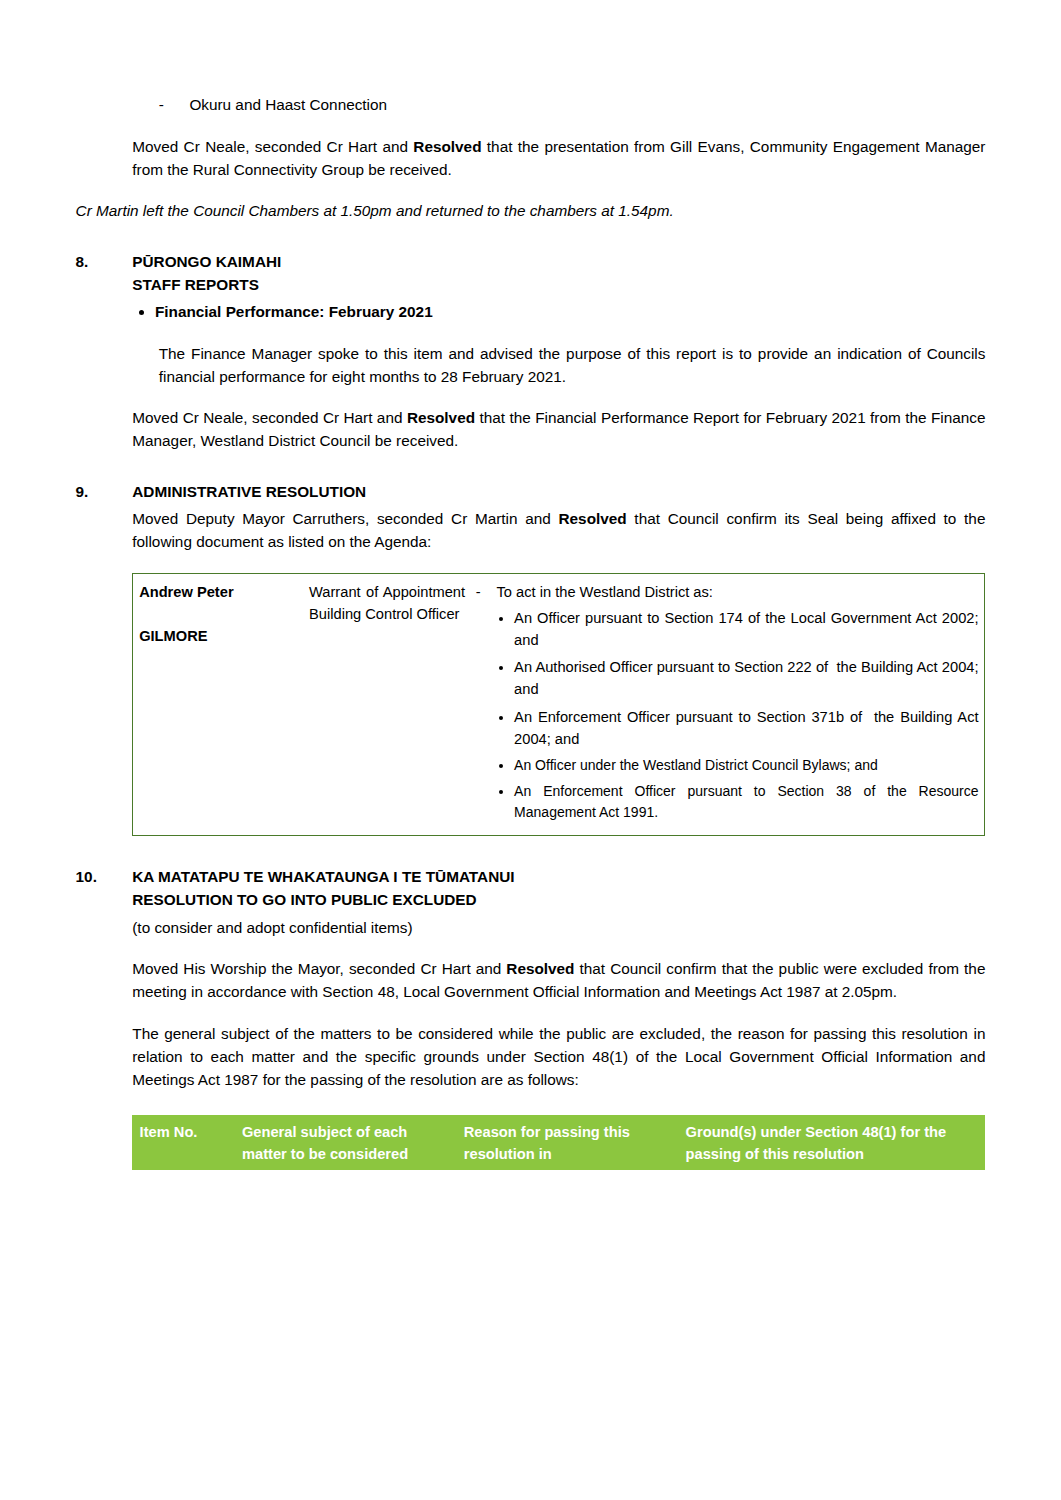- Okuru and Haast Connection
Moved Cr Neale, seconded Cr Hart and Resolved that the presentation from Gill Evans, Community Engagement Manager from the Rural Connectivity Group be received.
Cr Martin left the Council Chambers at 1.50pm and returned to the chambers at 1.54pm.
8.
PŪRONGO KAIMAHI
STAFF REPORTS
Financial Performance: February 2021
The Finance Manager spoke to this item and advised the purpose of this report is to provide an indication of Councils financial performance for eight months to 28 February 2021.
Moved Cr Neale, seconded Cr Hart and Resolved that the Financial Performance Report for February 2021 from the Finance Manager, Westland District Council be received.
9.
ADMINISTRATIVE RESOLUTION
Moved Deputy Mayor Carruthers, seconded Cr Martin and Resolved that Council confirm its Seal being affixed to the following document as listed on the Agenda:
| Andrew Peter GILMORE | Warrant of Appointment - Building Control Officer | To act in the Westland District as: An Officer pursuant to Section 174 of the Local Government Act 2002; and An Authorised Officer pursuant to Section 222 of the Building Act 2004; and An Enforcement Officer pursuant to Section 371b of the Building Act 2004; and An Officer under the Westland District Council Bylaws; and An Enforcement Officer pursuant to Section 38 of the Resource Management Act 1991. |
10.
KA MATATAPU TE WHAKATAUNGA I TE TŪMATANUI
RESOLUTION TO GO INTO PUBLIC EXCLUDED
(to consider and adopt confidential items)
Moved His Worship the Mayor, seconded Cr Hart and Resolved that Council confirm that the public were excluded from the meeting in accordance with Section 48, Local Government Official Information and Meetings Act 1987 at 2.05pm.
The general subject of the matters to be considered while the public are excluded, the reason for passing this resolution in relation to each matter and the specific grounds under Section 48(1) of the Local Government Official Information and Meetings Act 1987 for the passing of the resolution are as follows:
| Item No. | General subject of each matter to be considered | Reason for passing this resolution in | Ground(s) under Section 48(1) for the passing of this resolution |
| --- | --- | --- | --- |